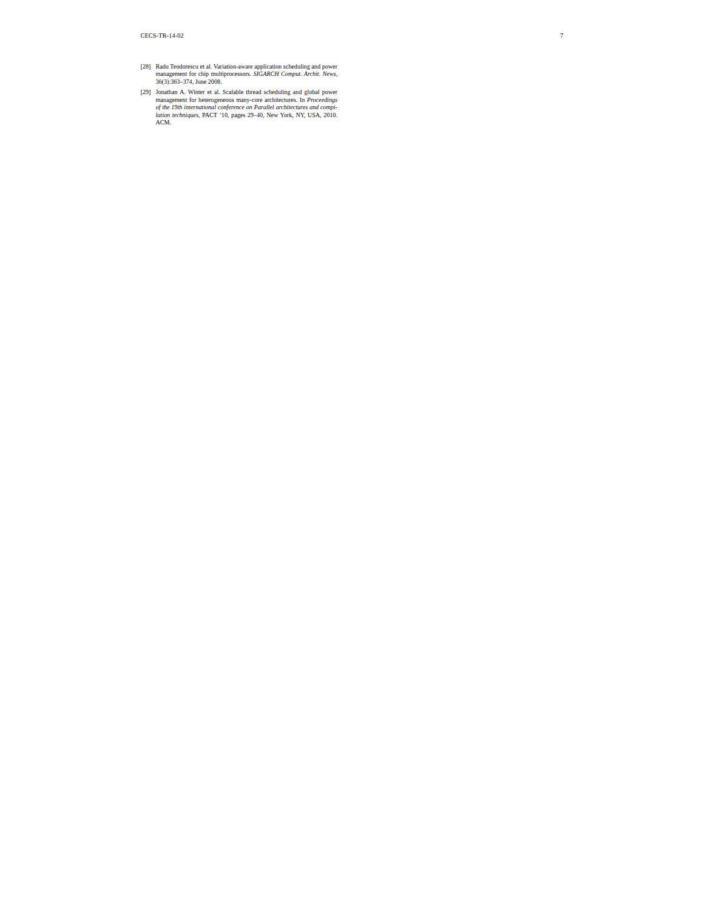CECS-TR-14-02 7
[28] Radu Teodorescu et al. Variation-aware application scheduling and power management for chip multiprocessors. SIGARCH Comput. Archit. News, 36(3):363–374, June 2008.
[29] Jonathan A. Winter et al. Scalable thread scheduling and global power management for heterogeneous many-core architectures. In Proceedings of the 19th international conference on Parallel architectures and compilation techniques, PACT ’10, pages 29–40, New York, NY, USA, 2010. ACM.